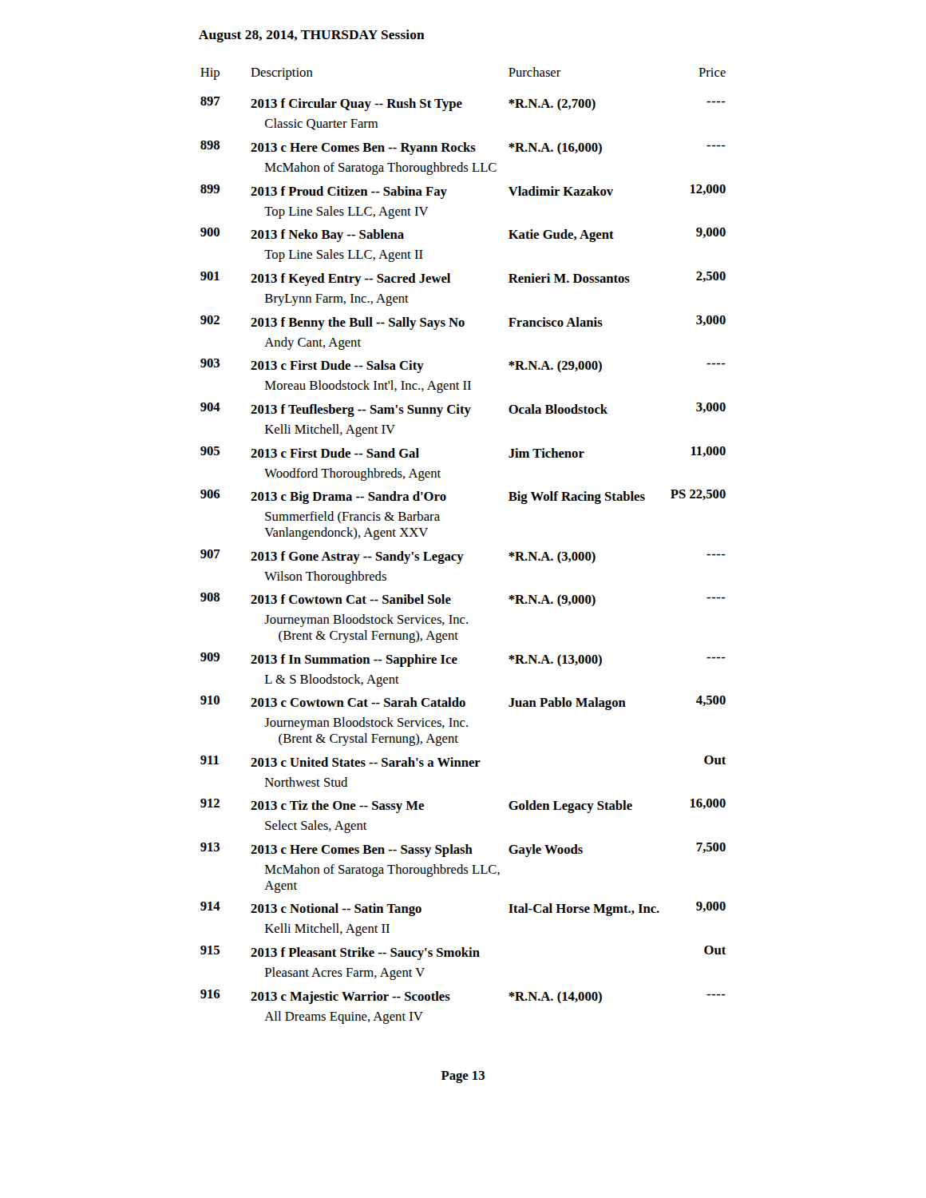August 28, 2014, THURSDAY Session
| Hip | Description | Purchaser | Price |
| --- | --- | --- | --- |
| 897 | 2013 f Circular Quay -- Rush St Type Classic Quarter Farm | *R.N.A. (2,700) | ---- |
| 898 | 2013 c Here Comes Ben -- Ryann Rocks McMahon of Saratoga Thoroughbreds LLC | *R.N.A. (16,000) | ---- |
| 899 | 2013 f Proud Citizen -- Sabina Fay Top Line Sales LLC, Agent IV | Vladimir Kazakov | 12,000 |
| 900 | 2013 f Neko Bay -- Sablena Top Line Sales LLC, Agent II | Katie Gude, Agent | 9,000 |
| 901 | 2013 f Keyed Entry -- Sacred Jewel BryLynn Farm, Inc., Agent | Renieri M. Dossantos | 2,500 |
| 902 | 2013 f Benny the Bull -- Sally Says No Andy Cant, Agent | Francisco Alanis | 3,000 |
| 903 | 2013 c First Dude -- Salsa City Moreau Bloodstock Int'l, Inc., Agent II | *R.N.A. (29,000) | ---- |
| 904 | 2013 f Teuflesberg -- Sam's Sunny City Kelli Mitchell, Agent IV | Ocala Bloodstock | 3,000 |
| 905 | 2013 c First Dude -- Sand Gal Woodford Thoroughbreds, Agent | Jim Tichenor | 11,000 |
| 906 | 2013 c Big Drama -- Sandra d'Oro Summerfield (Francis & Barbara Vanlangendonck), Agent XXV | Big Wolf Racing Stables | PS 22,500 |
| 907 | 2013 f Gone Astray -- Sandy's Legacy Wilson Thoroughbreds | *R.N.A. (3,000) | ---- |
| 908 | 2013 f Cowtown Cat -- Sanibel Sole Journeyman Bloodstock Services, Inc. (Brent & Crystal Fernung), Agent | *R.N.A. (9,000) | ---- |
| 909 | 2013 f In Summation -- Sapphire Ice L & S Bloodstock, Agent | *R.N.A. (13,000) | ---- |
| 910 | 2013 c Cowtown Cat -- Sarah Cataldo Journeyman Bloodstock Services, Inc. (Brent & Crystal Fernung), Agent | Juan Pablo Malagon | 4,500 |
| 911 | 2013 c United States -- Sarah's a Winner Northwest Stud | | Out |
| 912 | 2013 c Tiz the One -- Sassy Me Select Sales, Agent | Golden Legacy Stable | 16,000 |
| 913 | 2013 c Here Comes Ben -- Sassy Splash McMahon of Saratoga Thoroughbreds LLC, Agent | Gayle Woods | 7,500 |
| 914 | 2013 c Notional -- Satin Tango Kelli Mitchell, Agent II | Ital-Cal Horse Mgmt., Inc. | 9,000 |
| 915 | 2013 f Pleasant Strike -- Saucy's Smokin Pleasant Acres Farm, Agent V | | Out |
| 916 | 2013 c Majestic Warrior -- Scootles All Dreams Equine, Agent IV | *R.N.A. (14,000) | ---- |
Page 13